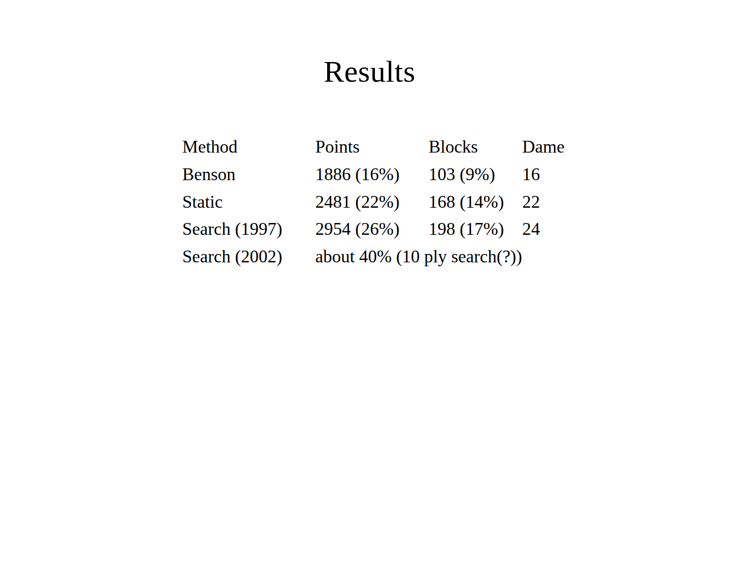Results
| Method | Points | Blocks | Dame |
| Benson | 1886 (16%) | 103 (9%) | 16 |
| Static | 2481 (22%) | 168 (14%) | 22 |
| Search (1997) | 2954 (26%) | 198 (17%) | 24 |
| Search (2002) | about 40% (10 ply search(?)) |